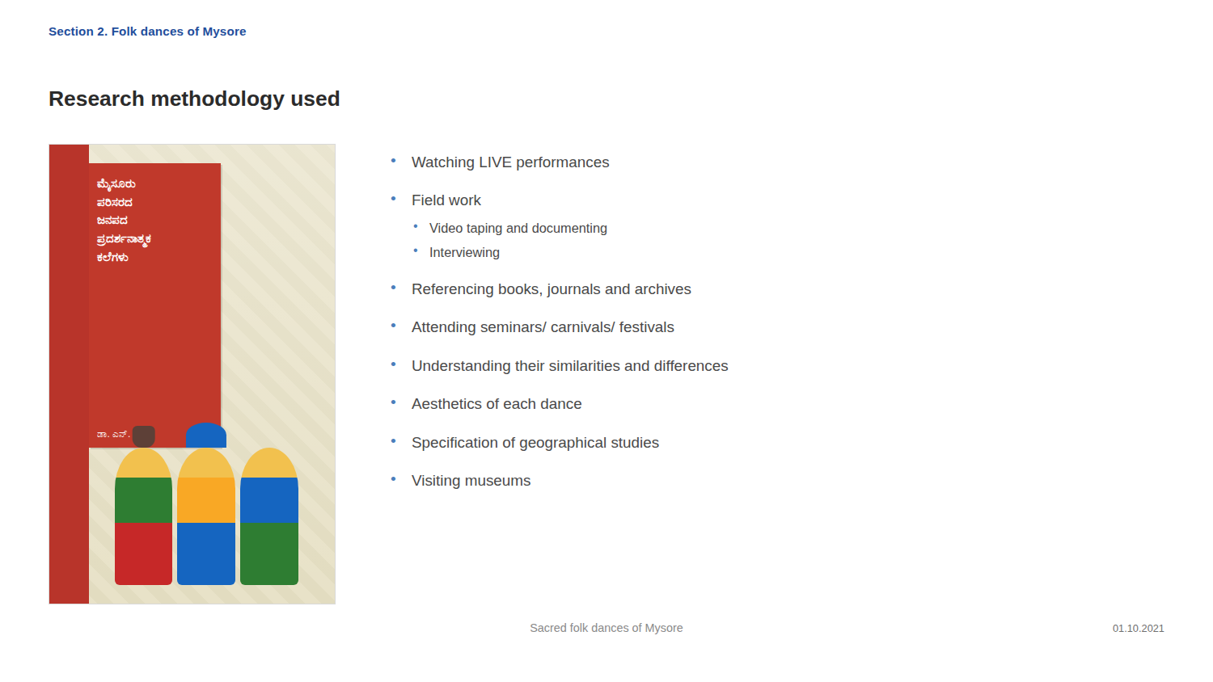Section 2. Folk dances of Mysore
Research methodology used
ಮೈಸೂರು
ಪರಿಸರದ
ಜನಪದ
ಪ್ರದರ್ಶನಾತ್ಮಕ
ಕಲೆಗಳು
ಡಾ. ಎನ್. ಅಮ್ಮಾ
Watching LIVE performances
Field work
Video taping and documenting
Interviewing
Referencing books, journals and archives
Attending seminars/ carnivals/ festivals
Understanding their similarities and differences
Aesthetics of each dance
Specification of geographical studies
Visiting museums
Sacred folk dances of Mysore
01.10.2021